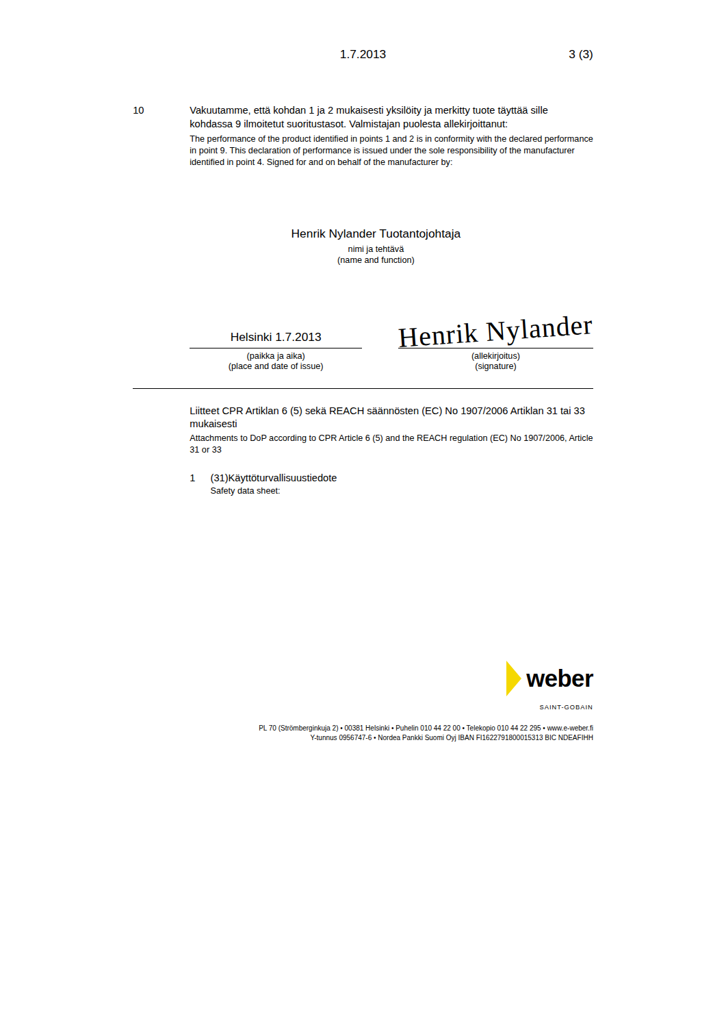1.7.2013 3 (3)
10
Vakuutamme, että kohdan 1 ja 2 mukaisesti yksilöity ja merkitty tuote täyttää sille kohdassa 9 ilmoitetut suoritustasot. Valmistajan puolesta allekirjoittanut:
The performance of the product identified in points 1 and 2 is in conformity with the declared performance in point 9. This declaration of performance is issued under the sole responsibility of the manufacturer identified in point 4. Signed for and on behalf of the manufacturer by:
Henrik Nylander Tuotantojohtaja
nimi ja tehtävä
(name and function)
Helsinki 1.7.2013
(paikka ja aika)
(place and date of issue)
Henrik Nylander
(allekirjoitus)
(signature)
Liitteet CPR Artiklan 6 (5) sekä REACH säännösten (EC) No 1907/2006 Artiklan 31 tai 33 mukaisesti
Attachments to DoP according to CPR Article 6 (5) and the REACH regulation (EC) No 1907/2006, Article 31 or 33
1
(31)Käyttöturvallisuustiedote
Safety data sheet:
weber
SAINT-GOBAIN
PL 70 (Strömberginkuja 2) • 00381 Helsinki • Puhelin 010 44 22 00 • Telekopio 010 44 22 295 • www.e-weber.fi
Y-tunnus 0956747-6 • Nordea Pankki Suomi Oyj IBAN FI1622791800015313 BIC NDEAFIHH